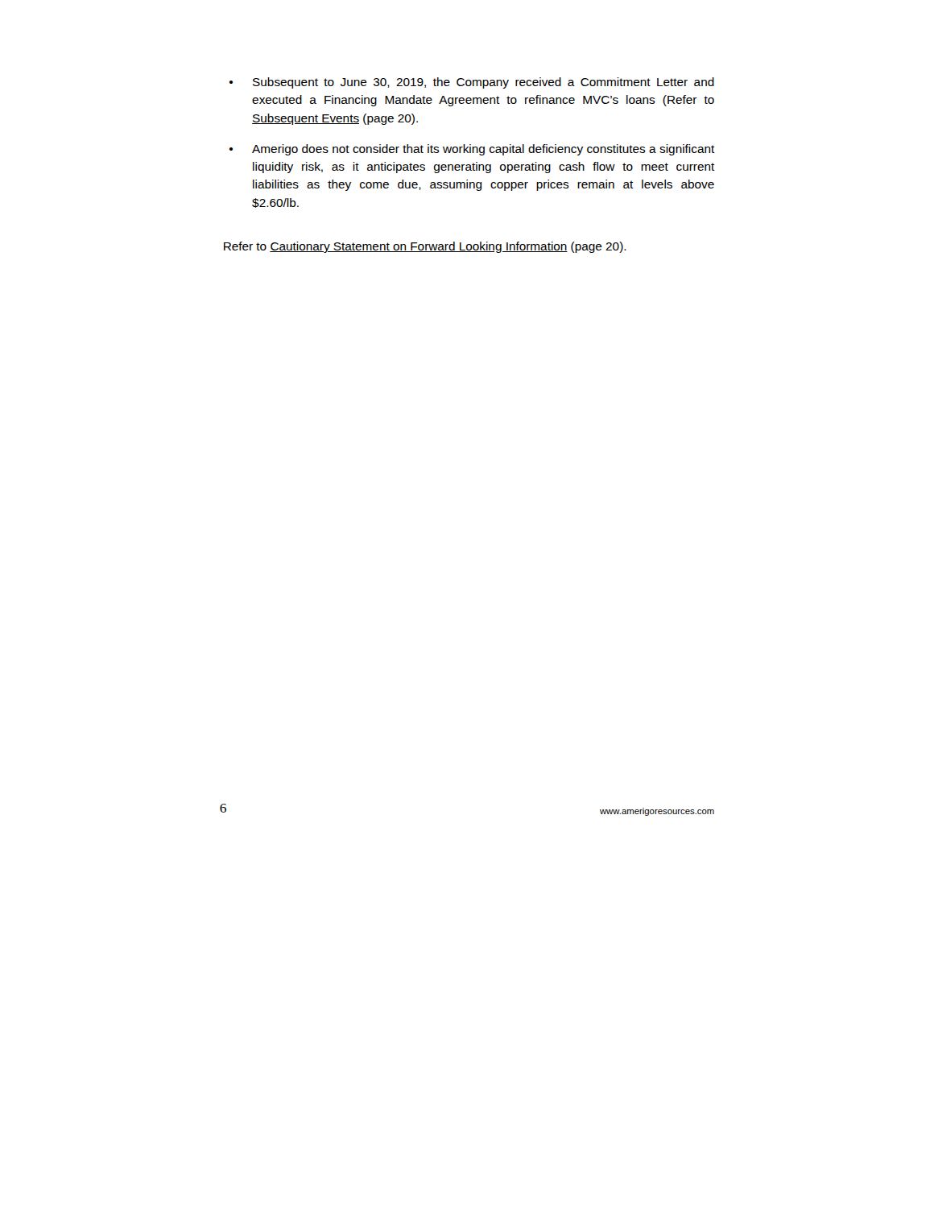Subsequent to June 30, 2019, the Company received a Commitment Letter and executed a Financing Mandate Agreement to refinance MVC’s loans (Refer to Subsequent Events (page 20).
Amerigo does not consider that its working capital deficiency constitutes a significant liquidity risk, as it anticipates generating operating cash flow to meet current liabilities as they come due, assuming copper prices remain at levels above $2.60/lb.
Refer to Cautionary Statement on Forward Looking Information (page 20).
6 www.amerigoresources.com